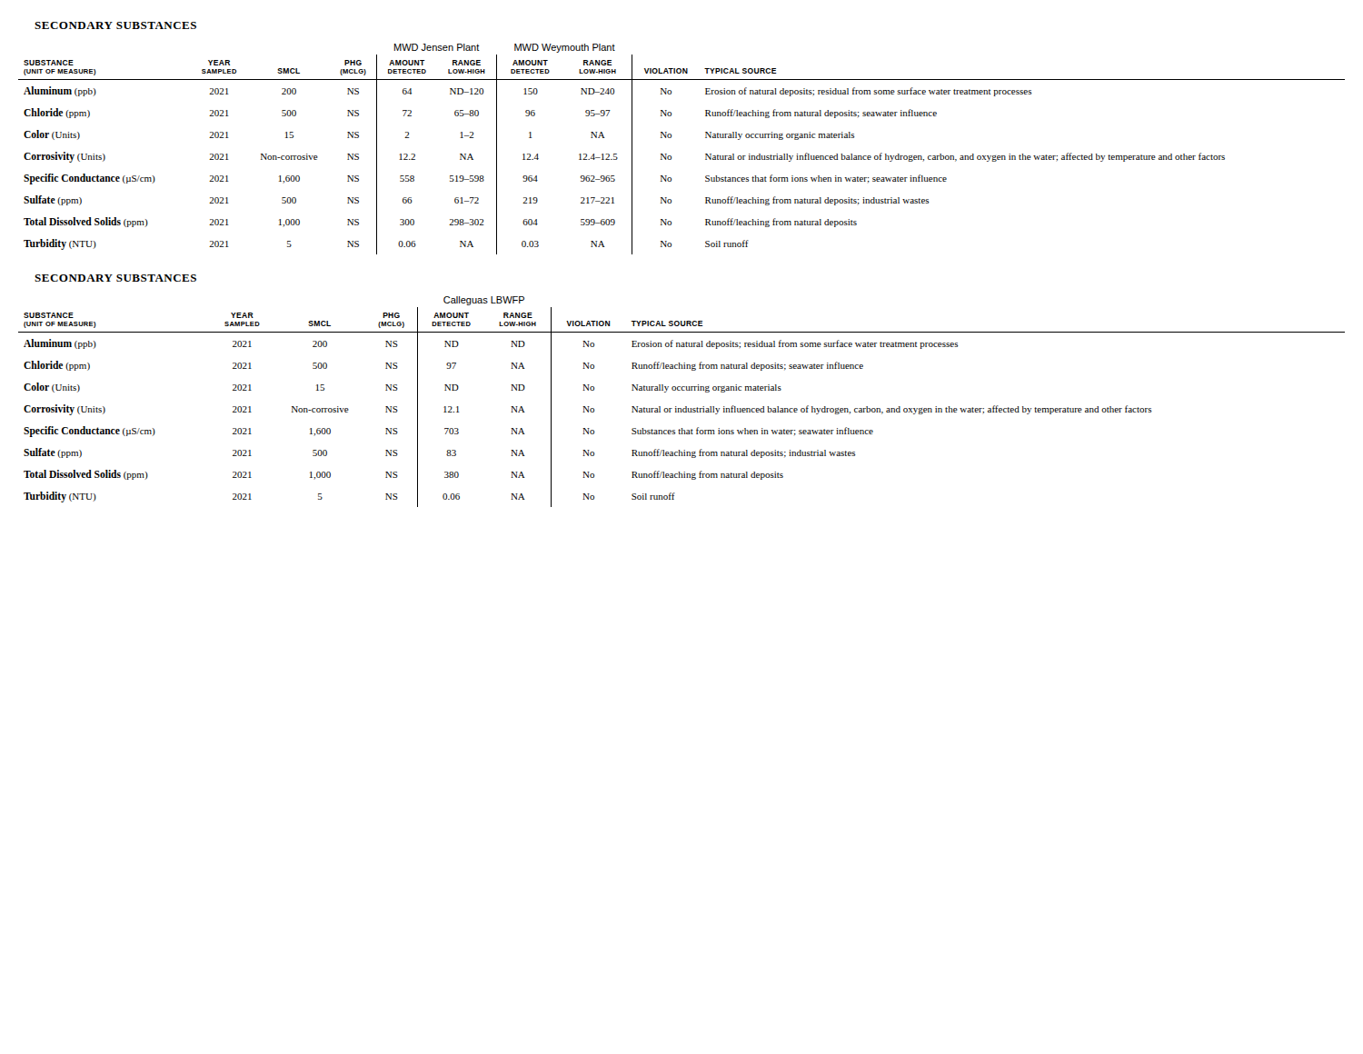SECONDARY SUBSTANCES
| | | | | MWD Jensen Plant | MWD Weymouth Plant | | |
| --- | --- | --- | --- | --- | --- | --- | --- |
| SUBSTANCE (UNIT OF MEASURE) | YEAR SAMPLED | SMCL | PHG (MCLG) | AMOUNT DETECTED | RANGE LOW-HIGH | AMOUNT DETECTED | RANGE LOW-HIGH | VIOLATION | TYPICAL SOURCE |
| Aluminum (ppb) | 2021 | 200 | NS | 64 | ND–120 | 150 | ND–240 | No | Erosion of natural deposits; residual from some surface water treatment processes |
| Chloride (ppm) | 2021 | 500 | NS | 72 | 65–80 | 96 | 95–97 | No | Runoff/leaching from natural deposits; seawater influence |
| Color (Units) | 2021 | 15 | NS | 2 | 1–2 | 1 | NA | No | Naturally occurring organic materials |
| Corrosivity (Units) | 2021 | Non-corrosive | NS | 12.2 | NA | 12.4 | 12.4–12.5 | No | Natural or industrially influenced balance of hydrogen, carbon, and oxygen in the water; affected by temperature and other factors |
| Specific Conductance (µS/cm) | 2021 | 1,600 | NS | 558 | 519–598 | 964 | 962–965 | No | Substances that form ions when in water; seawater influence |
| Sulfate (ppm) | 2021 | 500 | NS | 66 | 61–72 | 219 | 217–221 | No | Runoff/leaching from natural deposits; industrial wastes |
| Total Dissolved Solids (ppm) | 2021 | 1,000 | NS | 300 | 298–302 | 604 | 599–609 | No | Runoff/leaching from natural deposits |
| Turbidity (NTU) | 2021 | 5 | NS | 0.06 | NA | 0.03 | NA | No | Soil runoff |
SECONDARY SUBSTANCES
| | | | | Calleguas LBWFP | | |
| --- | --- | --- | --- | --- | --- | --- |
| SUBSTANCE (UNIT OF MEASURE) | YEAR SAMPLED | SMCL | PHG (MCLG) | AMOUNT DETECTED | RANGE LOW-HIGH | VIOLATION | TYPICAL SOURCE |
| Aluminum (ppb) | 2021 | 200 | NS | ND | ND | No | Erosion of natural deposits; residual from some surface water treatment processes |
| Chloride (ppm) | 2021 | 500 | NS | 97 | NA | No | Runoff/leaching from natural deposits; seawater influence |
| Color (Units) | 2021 | 15 | NS | ND | ND | No | Naturally occurring organic materials |
| Corrosivity (Units) | 2021 | Non-corrosive | NS | 12.1 | NA | No | Natural or industrially influenced balance of hydrogen, carbon, and oxygen in the water; affected by temperature and other factors |
| Specific Conductance (µS/cm) | 2021 | 1,600 | NS | 703 | NA | No | Substances that form ions when in water; seawater influence |
| Sulfate (ppm) | 2021 | 500 | NS | 83 | NA | No | Runoff/leaching from natural deposits; industrial wastes |
| Total Dissolved Solids (ppm) | 2021 | 1,000 | NS | 380 | NA | No | Runoff/leaching from natural deposits |
| Turbidity (NTU) | 2021 | 5 | NS | 0.06 | NA | No | Soil runoff |